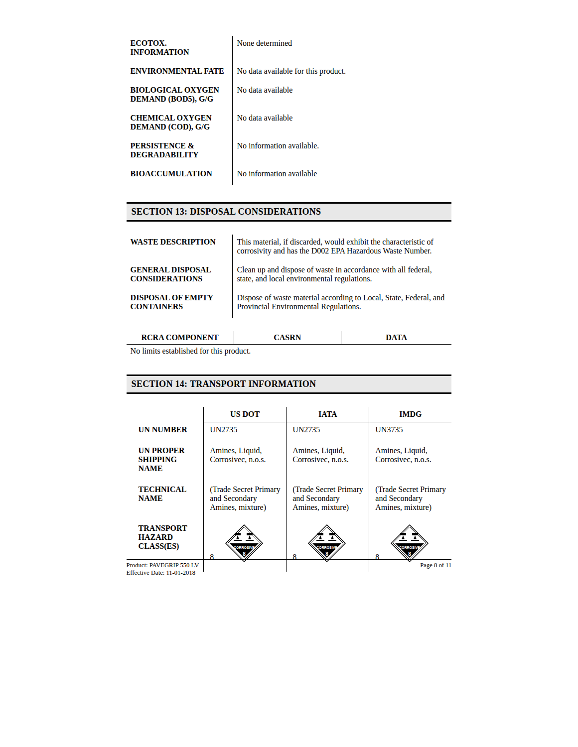| Ecotox. Information | None determined |
| Environmental Fate | No data available for this product. |
| Biological Oxygen Demand (BOD5), g/g | No data available |
| Chemical Oxygen Demand (COD), g/g | No data available |
| Persistence & Degradability | No information available. |
| Bioaccumulation | No information available |
SECTION 13: DISPOSAL CONSIDERATIONS
| Waste Description | This material, if discarded, would exhibit the characteristic of corrosivity and has the D002 EPA Hazardous Waste Number. |
| General Disposal Considerations | Clean up and dispose of waste in accordance with all federal, state, and local environmental regulations. |
| Disposal of Empty Containers | Dispose of waste material according to Local, State, Federal, and Provincial Environmental Regulations. |
| RCRA Component | CASRN | Data |
| --- | --- | --- |
| No limits established for this product. |
SECTION 14: TRANSPORT INFORMATION
| | US DOT | IATA | IMDG |
| --- | --- | --- | --- |
| UN Number | UN2735 | UN2735 | UN3735 |
| UN Proper Shipping Name | Amines, Liquid, Corrosivec, n.o.s. | Amines, Liquid, Corrosivec, n.o.s. | Amines, Liquid, Corrosivec, n.o.s. |
| Technical Name | (Trade Secret Primary and Secondary Amines, mixture) | (Trade Secret Primary and Secondary Amines, mixture) | (Trade Secret Primary and Secondary Amines, mixture) |
| Transport Hazard Class(es) | 8 CORROSIVE 8 | 8 CORROSIVE 8 | 8 CORROSIVE 8 |
Product: PAVEGRIP 550 LV
Effective Date: 11-01-2018
Page 8 of 11